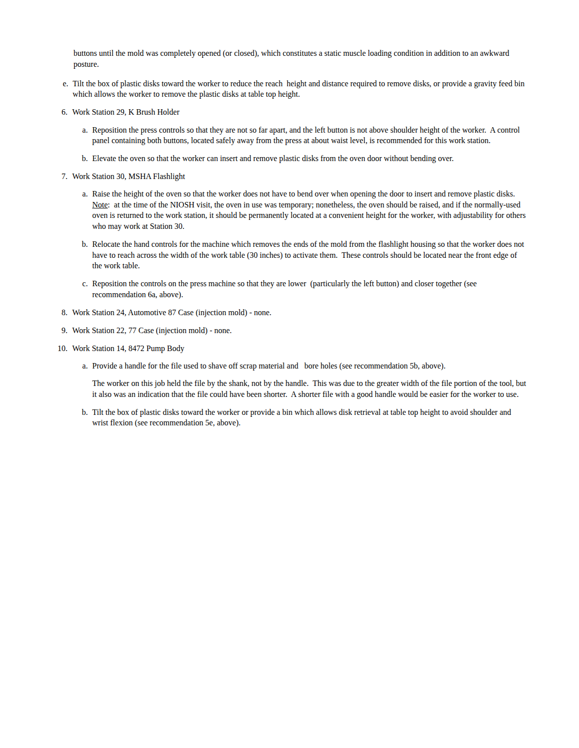buttons until the mold was completely opened (or closed), which constitutes a static muscle loading condition in addition to an awkward posture.
Tilt the box of plastic disks toward the worker to reduce the reach height and distance required to remove disks, or provide a gravity feed bin which allows the worker to remove the plastic disks at table top height.
Work Station 29, K Brush Holder
Reposition the press controls so that they are not so far apart, and the left button is not above shoulder height of the worker. A control panel containing both buttons, located safely away from the press at about waist level, is recommended for this work station.
Elevate the oven so that the worker can insert and remove plastic disks from the oven door without bending over.
Work Station 30, MSHA Flashlight
Raise the height of the oven so that the worker does not have to bend over when opening the door to insert and remove plastic disks. Note: at the time of the NIOSH visit, the oven in use was temporary; nonetheless, the oven should be raised, and if the normally-used oven is returned to the work station, it should be permanently located at a convenient height for the worker, with adjustability for others who may work at Station 30.
Relocate the hand controls for the machine which removes the ends of the mold from the flashlight housing so that the worker does not have to reach across the width of the work table (30 inches) to activate them. These controls should be located near the front edge of the work table.
Reposition the controls on the press machine so that they are lower (particularly the left button) and closer together (see recommendation 6a, above).
Work Station 24, Automotive 87 Case (injection mold) - none.
Work Station 22, 77 Case (injection mold) - none.
Work Station 14, 8472 Pump Body
Provide a handle for the file used to shave off scrap material and bore holes (see recommendation 5b, above).
The worker on this job held the file by the shank, not by the handle. This was due to the greater width of the file portion of the tool, but it also was an indication that the file could have been shorter. A shorter file with a good handle would be easier for the worker to use.
Tilt the box of plastic disks toward the worker or provide a bin which allows disk retrieval at table top height to avoid shoulder and wrist flexion (see recommendation 5e, above).